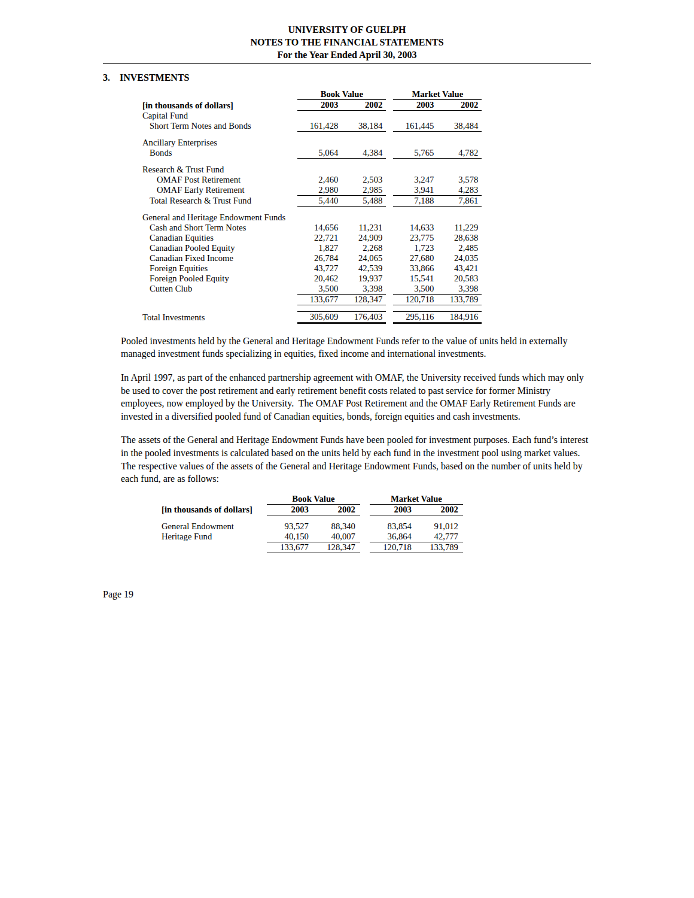UNIVERSITY OF GUELPH
NOTES TO THE FINANCIAL STATEMENTS
For the Year Ended April 30, 2003
3. INVESTMENTS
| | Book Value | | Market Value |
| [in thousands of dollars] | 2003 | 2002 | | 2003 | 2002 |
| Capital Fund | | | | | |
| Short Term Notes and Bonds | 161,428 | 38,184 | | 161,445 | 38,484 |
| Ancillary Enterprises | | | | | |
| Bonds | 5,064 | 4,384 | | 5,765 | 4,782 |
| Research & Trust Fund | | | | | |
| OMAF Post Retirement | 2,460 | 2,503 | | 3,247 | 3,578 |
| OMAF Early Retirement | 2,980 | 2,985 | | 3,941 | 4,283 |
| Total Research & Trust Fund | 5,440 | 5,488 | | 7,188 | 7,861 |
| General and Heritage Endowment Funds | | | | | |
| Cash and Short Term Notes | 14,656 | 11,231 | | 14,633 | 11,229 |
| Canadian Equities | 22,721 | 24,909 | | 23,775 | 28,638 |
| Canadian Pooled Equity | 1,827 | 2,268 | | 1,723 | 2,485 |
| Canadian Fixed Income | 26,784 | 24,065 | | 27,680 | 24,035 |
| Foreign Equities | 43,727 | 42,539 | | 33,866 | 43,421 |
| Foreign Pooled Equity | 20,462 | 19,937 | | 15,541 | 20,583 |
| Cutten Club | 3,500 | 3,398 | | 3,500 | 3,398 |
| | 133,677 | 128,347 | | 120,718 | 133,789 |
| Total Investments | 305,609 | 176,403 | | 295,116 | 184,916 |
Pooled investments held by the General and Heritage Endowment Funds refer to the value of units held in externally managed investment funds specializing in equities, fixed income and international investments.
In April 1997, as part of the enhanced partnership agreement with OMAF, the University received funds which may only be used to cover the post retirement and early retirement benefit costs related to past service for former Ministry employees, now employed by the University. The OMAF Post Retirement and the OMAF Early Retirement Funds are invested in a diversified pooled fund of Canadian equities, bonds, foreign equities and cash investments.
The assets of the General and Heritage Endowment Funds have been pooled for investment purposes. Each fund’s interest in the pooled investments is calculated based on the units held by each fund in the investment pool using market values. The respective values of the assets of the General and Heritage Endowment Funds, based on the number of units held by each fund, are as follows:
| | Book Value | | Market Value |
| [in thousands of dollars] | 2003 | 2002 | | 2003 | 2002 |
| General Endowment | 93,527 | 88,340 | | 83,854 | 91,012 |
| Heritage Fund | 40,150 | 40,007 | | 36,864 | 42,777 |
| | 133,677 | 128,347 | | 120,718 | 133,789 |
Page 19